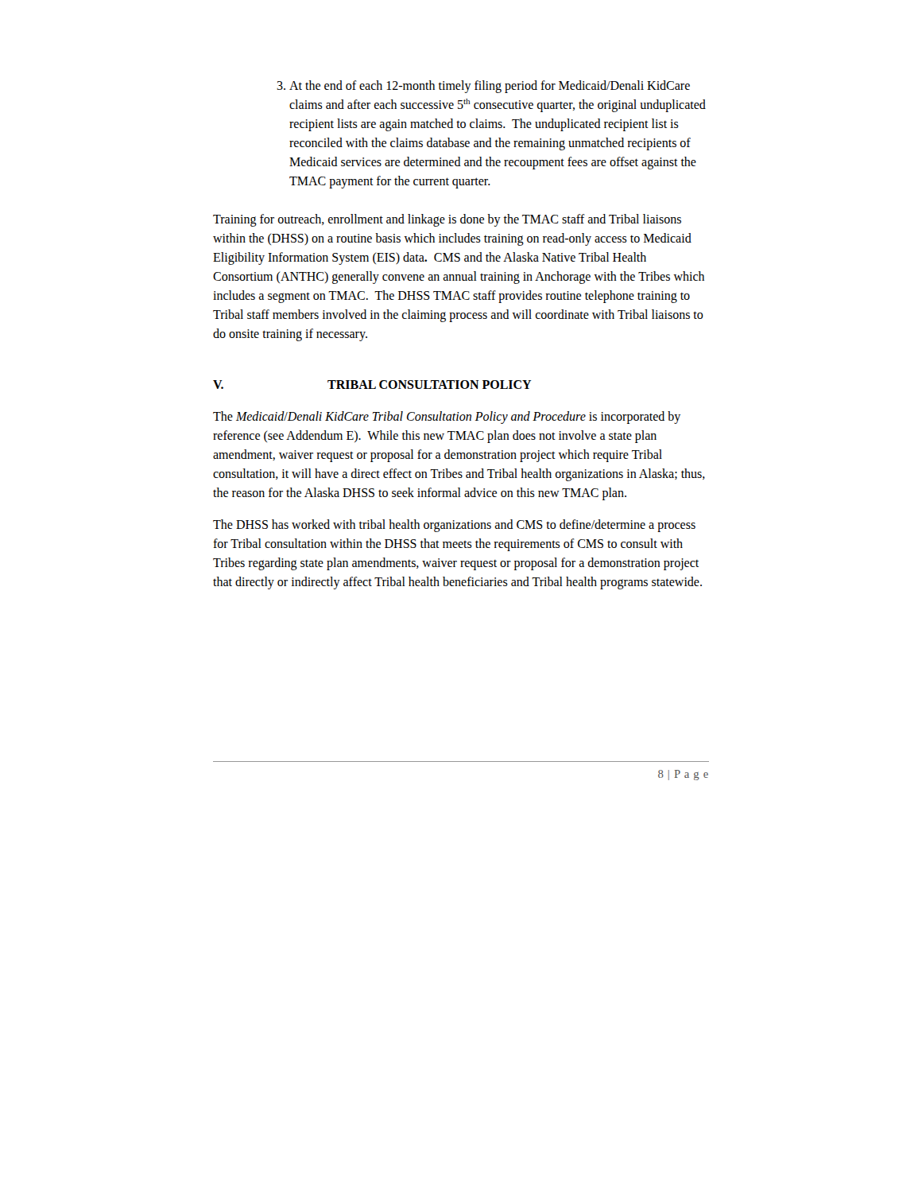At the end of each 12-month timely filing period for Medicaid/Denali KidCare claims and after each successive 5th consecutive quarter, the original unduplicated recipient lists are again matched to claims. The unduplicated recipient list is reconciled with the claims database and the remaining unmatched recipients of Medicaid services are determined and the recoupment fees are offset against the TMAC payment for the current quarter.
Training for outreach, enrollment and linkage is done by the TMAC staff and Tribal liaisons within the (DHSS) on a routine basis which includes training on read-only access to Medicaid Eligibility Information System (EIS) data. CMS and the Alaska Native Tribal Health Consortium (ANTHC) generally convene an annual training in Anchorage with the Tribes which includes a segment on TMAC. The DHSS TMAC staff provides routine telephone training to Tribal staff members involved in the claiming process and will coordinate with Tribal liaisons to do onsite training if necessary.
V. Tribal Consultation Policy
The Medicaid/Denali KidCare Tribal Consultation Policy and Procedure is incorporated by reference (see Addendum E). While this new TMAC plan does not involve a state plan amendment, waiver request or proposal for a demonstration project which require Tribal consultation, it will have a direct effect on Tribes and Tribal health organizations in Alaska; thus, the reason for the Alaska DHSS to seek informal advice on this new TMAC plan.
The DHSS has worked with tribal health organizations and CMS to define/determine a process for Tribal consultation within the DHSS that meets the requirements of CMS to consult with Tribes regarding state plan amendments, waiver request or proposal for a demonstration project that directly or indirectly affect Tribal health beneficiaries and Tribal health programs statewide.
8 | P a g e